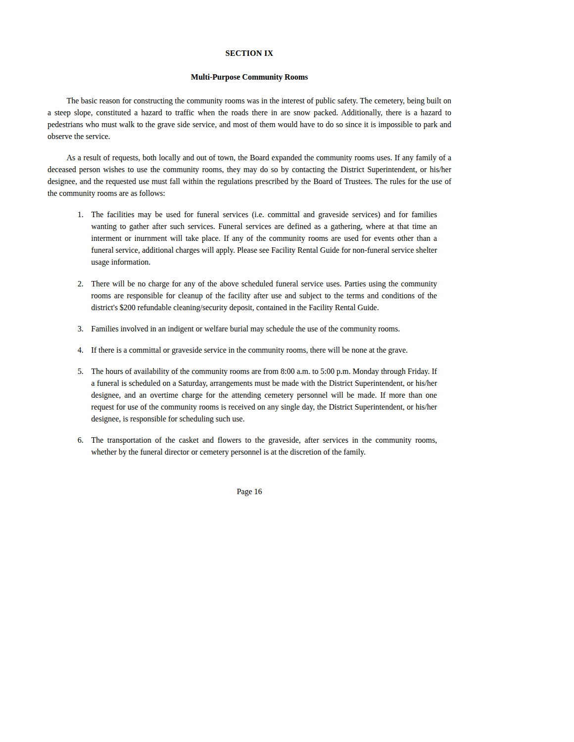SECTION IX
Multi-Purpose Community Rooms
The basic reason for constructing the community rooms was in the interest of public safety. The cemetery, being built on a steep slope, constituted a hazard to traffic when the roads there in are snow packed. Additionally, there is a hazard to pedestrians who must walk to the grave side service, and most of them would have to do so since it is impossible to park and observe the service.
As a result of requests, both locally and out of town, the Board expanded the community rooms uses. If any family of a deceased person wishes to use the community rooms, they may do so by contacting the District Superintendent, or his/her designee, and the requested use must fall within the regulations prescribed by the Board of Trustees. The rules for the use of the community rooms are as follows:
The facilities may be used for funeral services (i.e. committal and graveside services) and for families wanting to gather after such services. Funeral services are defined as a gathering, where at that time an interment or inurnment will take place. If any of the community rooms are used for events other than a funeral service, additional charges will apply. Please see Facility Rental Guide for non-funeral service shelter usage information.
There will be no charge for any of the above scheduled funeral service uses. Parties using the community rooms are responsible for cleanup of the facility after use and subject to the terms and conditions of the district's $200 refundable cleaning/security deposit, contained in the Facility Rental Guide.
Families involved in an indigent or welfare burial may schedule the use of the community rooms.
If there is a committal or graveside service in the community rooms, there will be none at the grave.
The hours of availability of the community rooms are from 8:00 a.m. to 5:00 p.m. Monday through Friday. If a funeral is scheduled on a Saturday, arrangements must be made with the District Superintendent, or his/her designee, and an overtime charge for the attending cemetery personnel will be made. If more than one request for use of the community rooms is received on any single day, the District Superintendent, or his/her designee, is responsible for scheduling such use.
The transportation of the casket and flowers to the graveside, after services in the community rooms, whether by the funeral director or cemetery personnel is at the discretion of the family.
Page 16